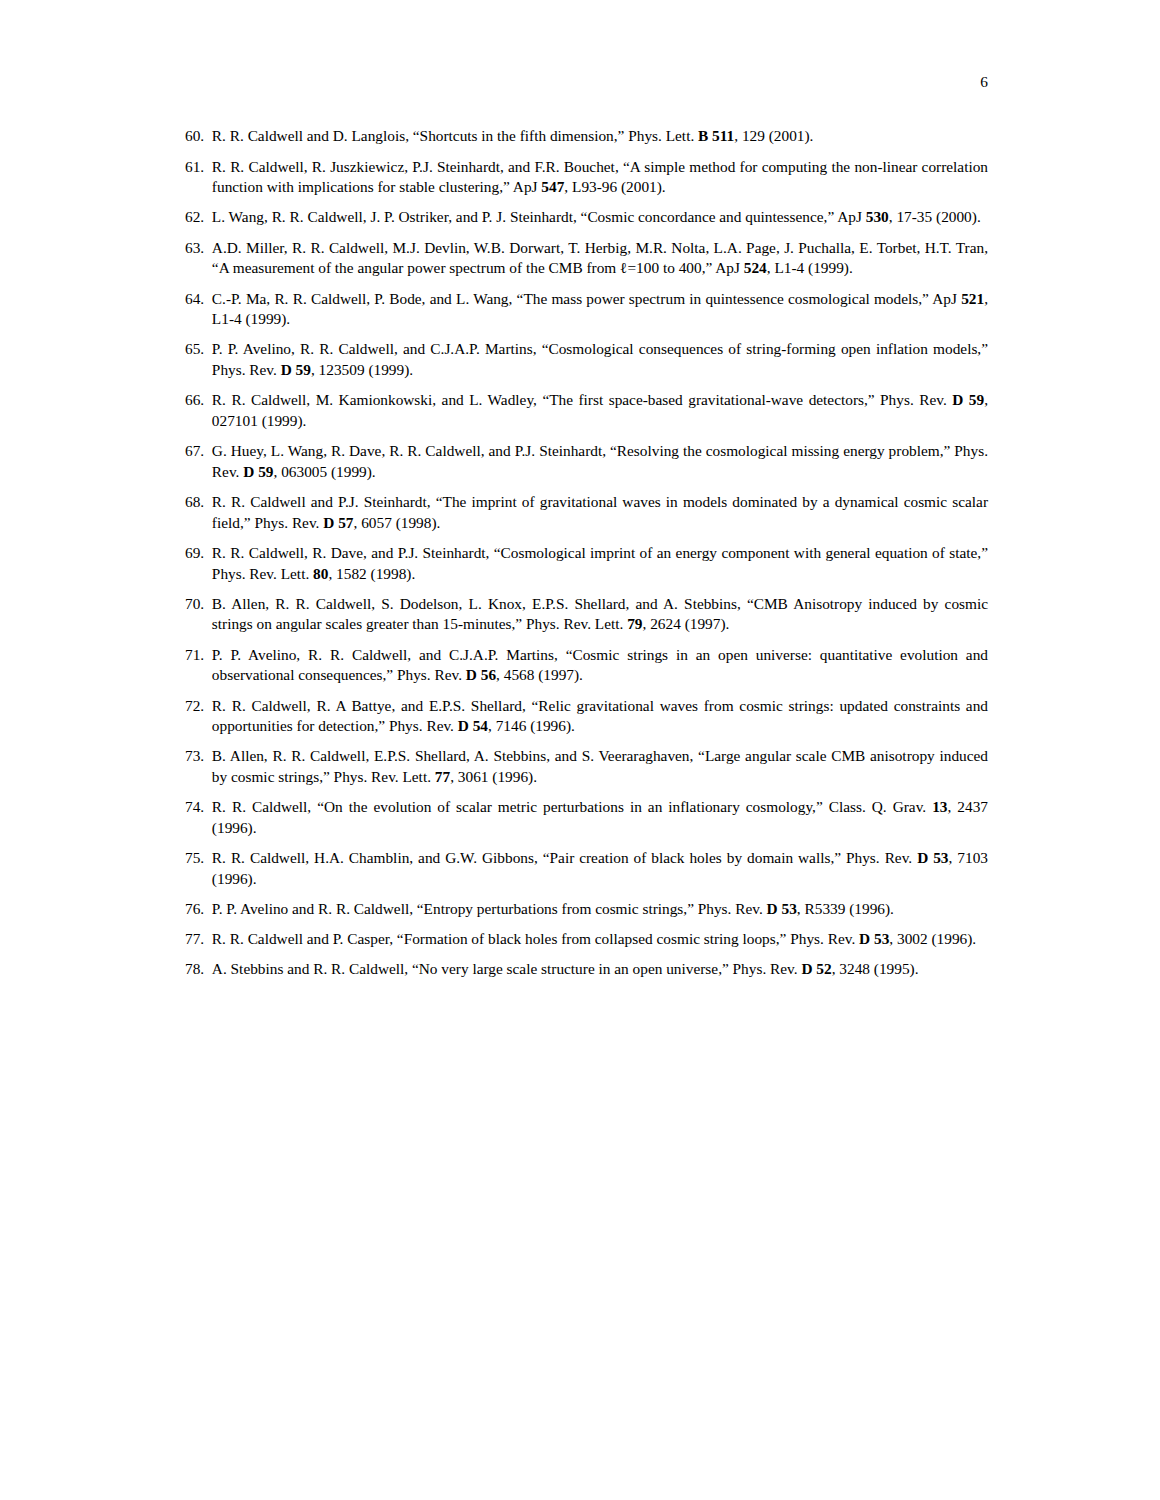6
60. R. R. Caldwell and D. Langlois, “Shortcuts in the fifth dimension,” Phys. Lett. B 511, 129 (2001).
61. R. R. Caldwell, R. Juszkiewicz, P.J. Steinhardt, and F.R. Bouchet, “A simple method for computing the non-linear correlation function with implications for stable clustering,” ApJ 547, L93-96 (2001).
62. L. Wang, R. R. Caldwell, J. P. Ostriker, and P. J. Steinhardt, “Cosmic concordance and quintessence,” ApJ 530, 17-35 (2000).
63. A.D. Miller, R. R. Caldwell, M.J. Devlin, W.B. Dorwart, T. Herbig, M.R. Nolta, L.A. Page, J. Puchalla, E. Torbet, H.T. Tran, “A measurement of the angular power spectrum of the CMB from ℓ=100 to 400,” ApJ 524, L1-4 (1999).
64. C.-P. Ma, R. R. Caldwell, P. Bode, and L. Wang, “The mass power spectrum in quintessence cosmological models,” ApJ 521, L1-4 (1999).
65. P. P. Avelino, R. R. Caldwell, and C.J.A.P. Martins, “Cosmological consequences of string-forming open inflation models,” Phys. Rev. D 59, 123509 (1999).
66. R. R. Caldwell, M. Kamionkowski, and L. Wadley, “The first space-based gravitational-wave detectors,” Phys. Rev. D 59, 027101 (1999).
67. G. Huey, L. Wang, R. Dave, R. R. Caldwell, and P.J. Steinhardt, “Resolving the cosmological missing energy problem,” Phys. Rev. D 59, 063005 (1999).
68. R. R. Caldwell and P.J. Steinhardt, “The imprint of gravitational waves in models dominated by a dynamical cosmic scalar field,” Phys. Rev. D 57, 6057 (1998).
69. R. R. Caldwell, R. Dave, and P.J. Steinhardt, “Cosmological imprint of an energy component with general equation of state,” Phys. Rev. Lett. 80, 1582 (1998).
70. B. Allen, R. R. Caldwell, S. Dodelson, L. Knox, E.P.S. Shellard, and A. Stebbins, “CMB Anisotropy induced by cosmic strings on angular scales greater than 15-minutes,” Phys. Rev. Lett. 79, 2624 (1997).
71. P. P. Avelino, R. R. Caldwell, and C.J.A.P. Martins, “Cosmic strings in an open universe: quantitative evolution and observational consequences,” Phys. Rev. D 56, 4568 (1997).
72. R. R. Caldwell, R. A Battye, and E.P.S. Shellard, “Relic gravitational waves from cosmic strings: updated constraints and opportunities for detection,” Phys. Rev. D 54, 7146 (1996).
73. B. Allen, R. R. Caldwell, E.P.S. Shellard, A. Stebbins, and S. Veeraraghaven, “Large angular scale CMB anisotropy induced by cosmic strings,” Phys. Rev. Lett. 77, 3061 (1996).
74. R. R. Caldwell, “On the evolution of scalar metric perturbations in an inflationary cosmology,” Class. Q. Grav. 13, 2437 (1996).
75. R. R. Caldwell, H.A. Chamblin, and G.W. Gibbons, “Pair creation of black holes by domain walls,” Phys. Rev. D 53, 7103 (1996).
76. P. P. Avelino and R. R. Caldwell, “Entropy perturbations from cosmic strings,” Phys. Rev. D 53, R5339 (1996).
77. R. R. Caldwell and P. Casper, “Formation of black holes from collapsed cosmic string loops,” Phys. Rev. D 53, 3002 (1996).
78. A. Stebbins and R. R. Caldwell, “No very large scale structure in an open universe,” Phys. Rev. D 52, 3248 (1995).